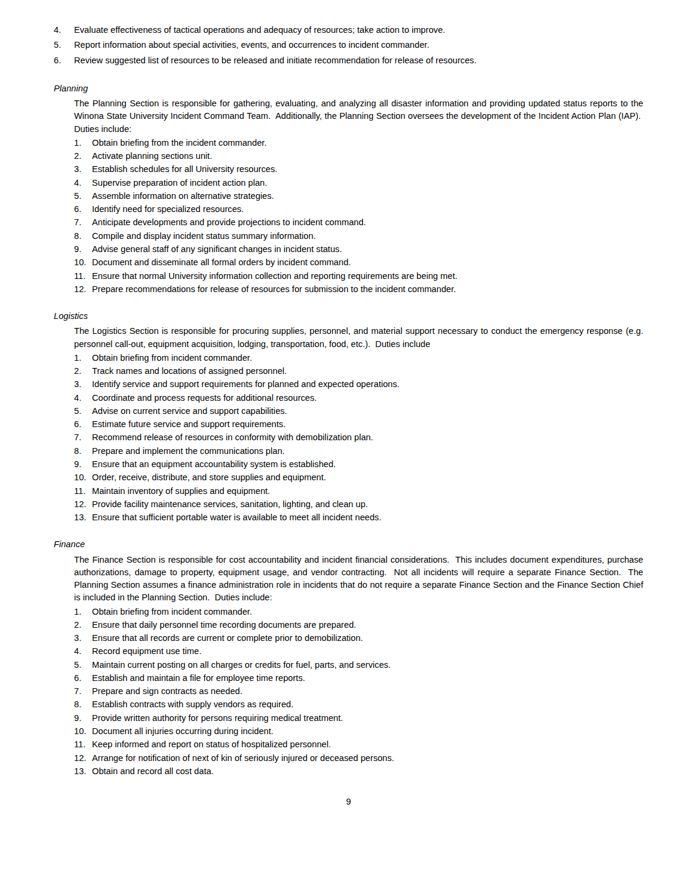4. Evaluate effectiveness of tactical operations and adequacy of resources; take action to improve.
5. Report information about special activities, events, and occurrences to incident commander.
6. Review suggested list of resources to be released and initiate recommendation for release of resources.
Planning
The Planning Section is responsible for gathering, evaluating, and analyzing all disaster information and providing updated status reports to the Winona State University Incident Command Team. Additionally, the Planning Section oversees the development of the Incident Action Plan (IAP). Duties include:
1. Obtain briefing from the incident commander.
2. Activate planning sections unit.
3. Establish schedules for all University resources.
4. Supervise preparation of incident action plan.
5. Assemble information on alternative strategies.
6. Identify need for specialized resources.
7. Anticipate developments and provide projections to incident command.
8. Compile and display incident status summary information.
9. Advise general staff of any significant changes in incident status.
10. Document and disseminate all formal orders by incident command.
11. Ensure that normal University information collection and reporting requirements are being met.
12. Prepare recommendations for release of resources for submission to the incident commander.
Logistics
The Logistics Section is responsible for procuring supplies, personnel, and material support necessary to conduct the emergency response (e.g. personnel call-out, equipment acquisition, lodging, transportation, food, etc.). Duties include
1. Obtain briefing from incident commander.
2. Track names and locations of assigned personnel.
3. Identify service and support requirements for planned and expected operations.
4. Coordinate and process requests for additional resources.
5. Advise on current service and support capabilities.
6. Estimate future service and support requirements.
7. Recommend release of resources in conformity with demobilization plan.
8. Prepare and implement the communications plan.
9. Ensure that an equipment accountability system is established.
10. Order, receive, distribute, and store supplies and equipment.
11. Maintain inventory of supplies and equipment.
12. Provide facility maintenance services, sanitation, lighting, and clean up.
13. Ensure that sufficient portable water is available to meet all incident needs.
Finance
The Finance Section is responsible for cost accountability and incident financial considerations. This includes document expenditures, purchase authorizations, damage to property, equipment usage, and vendor contracting. Not all incidents will require a separate Finance Section. The Planning Section assumes a finance administration role in incidents that do not require a separate Finance Section and the Finance Section Chief is included in the Planning Section. Duties include:
1. Obtain briefing from incident commander.
2. Ensure that daily personnel time recording documents are prepared.
3. Ensure that all records are current or complete prior to demobilization.
4. Record equipment use time.
5. Maintain current posting on all charges or credits for fuel, parts, and services.
6. Establish and maintain a file for employee time reports.
7. Prepare and sign contracts as needed.
8. Establish contracts with supply vendors as required.
9. Provide written authority for persons requiring medical treatment.
10. Document all injuries occurring during incident.
11. Keep informed and report on status of hospitalized personnel.
12. Arrange for notification of next of kin of seriously injured or deceased persons.
13. Obtain and record all cost data.
9